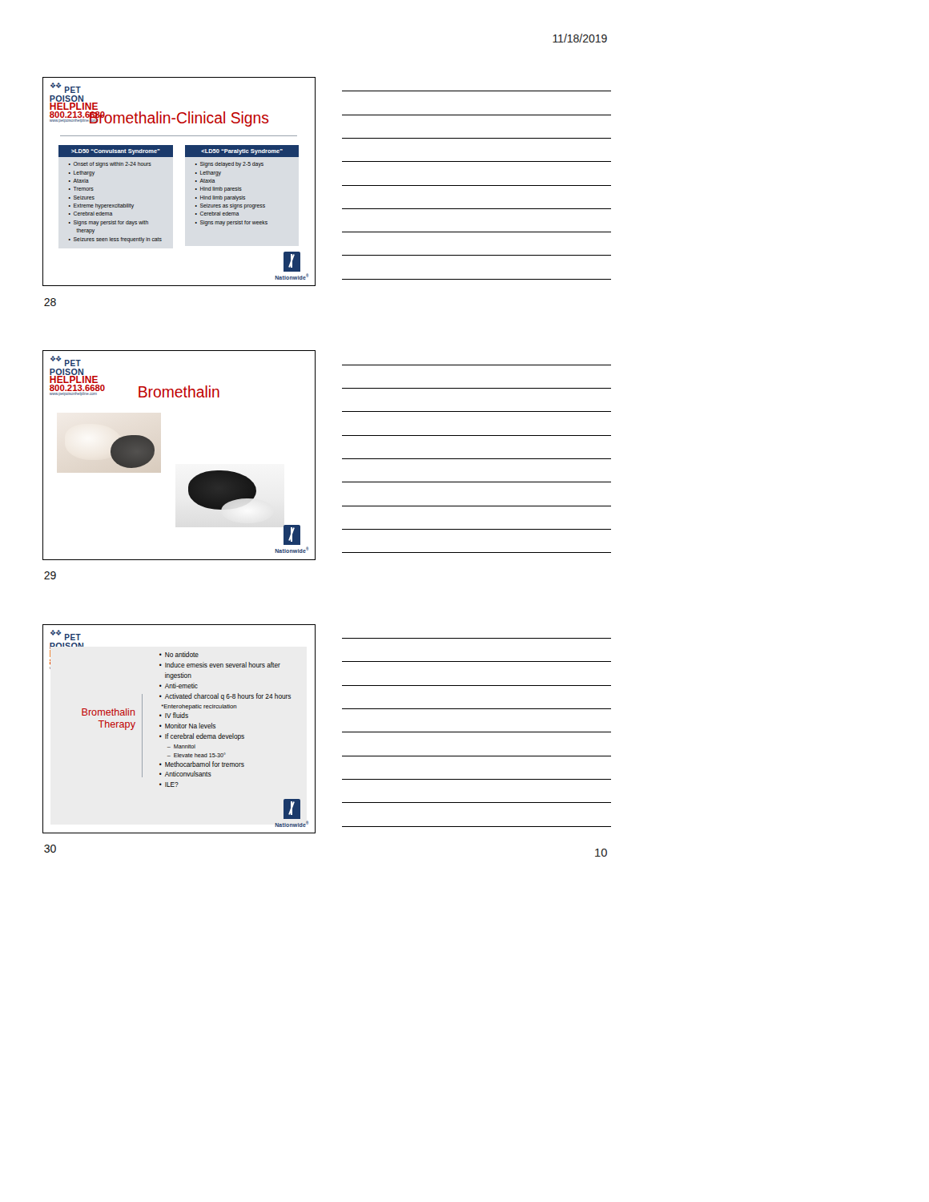11/18/2019
❖❖ PET POISON HELPLINE 800.213.6680 www.petpoisonhelpline.com
Bromethalin-Clinical Signs
>LD50 “Convulsant Syndrome”
Onset of signs within 2-24 hours
Lethargy
Ataxia
Tremors
Seizures
Extreme hyperexcitability
Cerebral edema
Signs may persist for days with
therapy
Seizures seen less frequently in cats
<LD50 “Paralytic Syndrome”
Signs delayed by 2-5 days
Lethargy
Ataxia
Hind limb paresis
Hind limb paralysis
Seizures as signs progress
Cerebral edema
Signs may persist for weeks
Nationwide®
28
❖❖ PET POISON HELPLINE 800.213.6680 www.petpoisonhelpline.com
Bromethalin
Nationwide®
29
❖❖ PET POISON HELPLINE 800.213.6680 www.petpoisonhelpline.com
Bromethalin
Therapy
No antidote
Induce emesis even several hours after ingestion
Anti-emetic
Activated charcoal q 6-8 hours for 24 hours
*Enterohepatic recirculation
IV fluids
Monitor Na levels
If cerebral edema develops
Mannitol
Elevate head 15-30°
Methocarbamol for tremors
Anticonvulsants
ILE?
Nationwide®
30
10